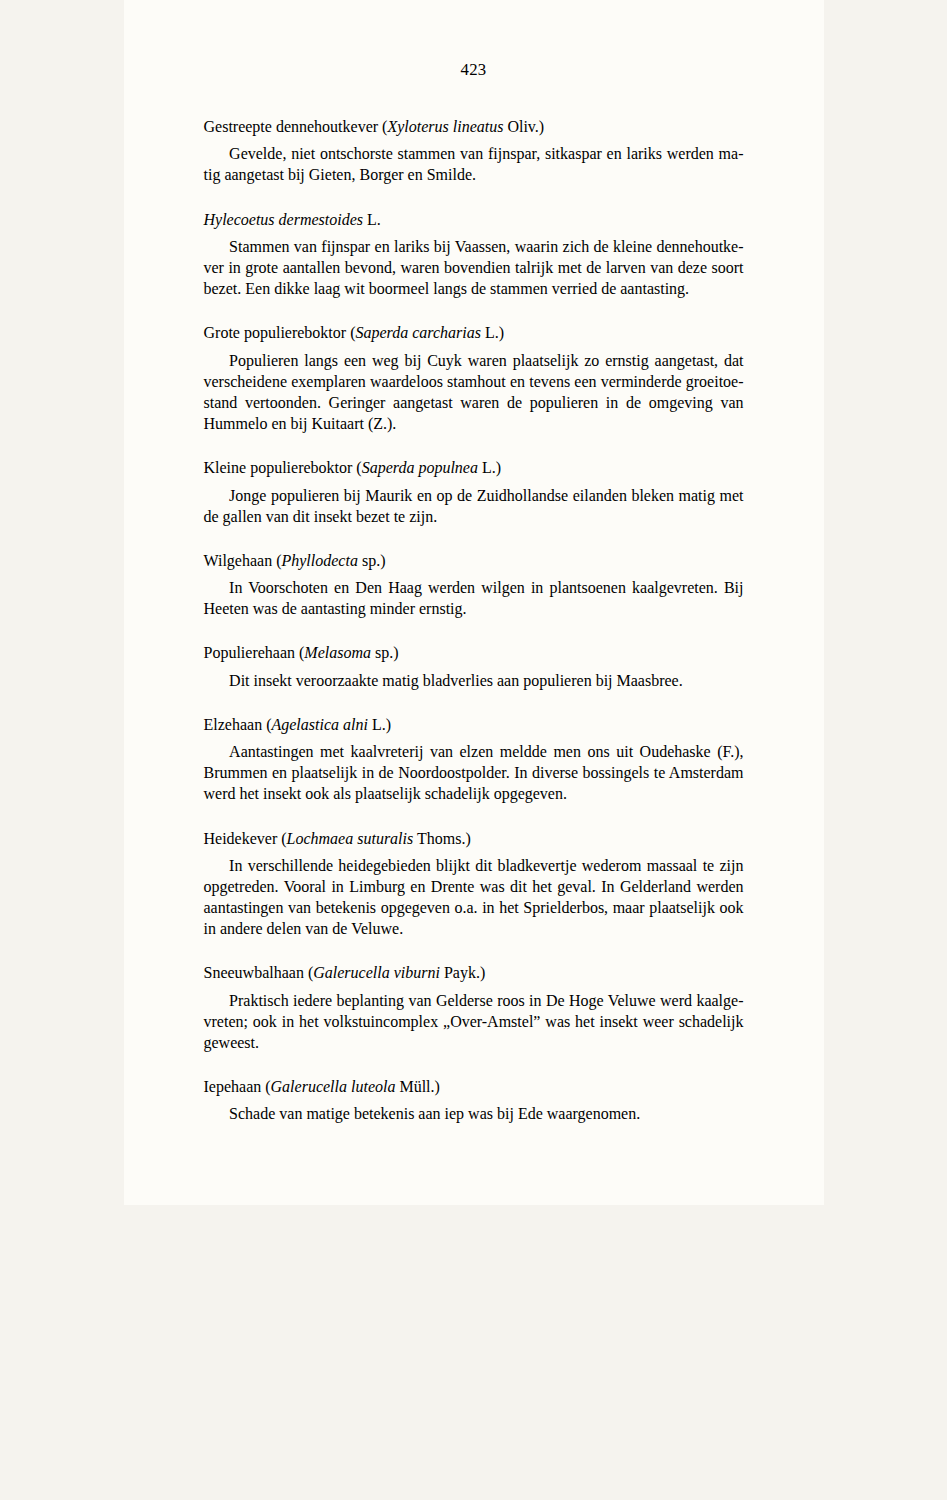423
Gestreepte dennehoutkever (Xyloterus lineatus Oliv.)
Gevelde, niet ontschorste stammen van fijnspar, sitkaspar en lariks werden matig aangetast bij Gieten, Borger en Smilde.
Hylecoetus dermestoides L.
Stammen van fijnspar en lariks bij Vaassen, waarin zich de kleine dennehoutkever in grote aantallen bevond, waren bovendien talrijk met de larven van deze soort bezet. Een dikke laag wit boormeel langs de stammen verried de aantasting.
Grote populiereboktor (Saperda carcharias L.)
Populieren langs een weg bij Cuyk waren plaatselijk zo ernstig aangetast, dat verscheidene exemplaren waardeloos stamhout en tevens een verminderde groeitoestand vertoonden. Geringer aangetast waren de populieren in de omgeving van Hummelo en bij Kuitaart (Z.).
Kleine populiereboktor (Saperda populnea L.)
Jonge populieren bij Maurik en op de Zuidhollandse eilanden bleken matig met de gallen van dit insekt bezet te zijn.
Wilgehaan (Phyllodecta sp.)
In Voorschoten en Den Haag werden wilgen in plantsoenen kaalgevreten. Bij Heeten was de aantasting minder ernstig.
Populierehaan (Melasoma sp.)
Dit insekt veroorzaakte matig bladverlies aan populieren bij Maasbree.
Elzehaan (Agelastica alni L.)
Aantastingen met kaalvreterij van elzen meldde men ons uit Oudehaske (F.), Brummen en plaatselijk in de Noordoostpolder. In diverse bossingels te Amsterdam werd het insekt ook als plaatselijk schadelijk opgegeven.
Heidekever (Lochmaea suturalis Thoms.)
In verschillende heidegebieden blijkt dit bladkevertje wederom massaal te zijn opgetreden. Vooral in Limburg en Drente was dit het geval. In Gelderland werden aantastingen van betekenis opgegeven o.a. in het Sprielderbos, maar plaatselijk ook in andere delen van de Veluwe.
Sneeuwbalhaan (Galerucella viburni Payk.)
Praktisch iedere beplanting van Gelderse roos in De Hoge Veluwe werd kaalgevreten; ook in het volkstuincomplex „Over-Amstel” was het insekt weer schadelijk geweest.
Iepehaan (Galerucella luteola Müll.)
Schade van matige betekenis aan iep was bij Ede waargenomen.